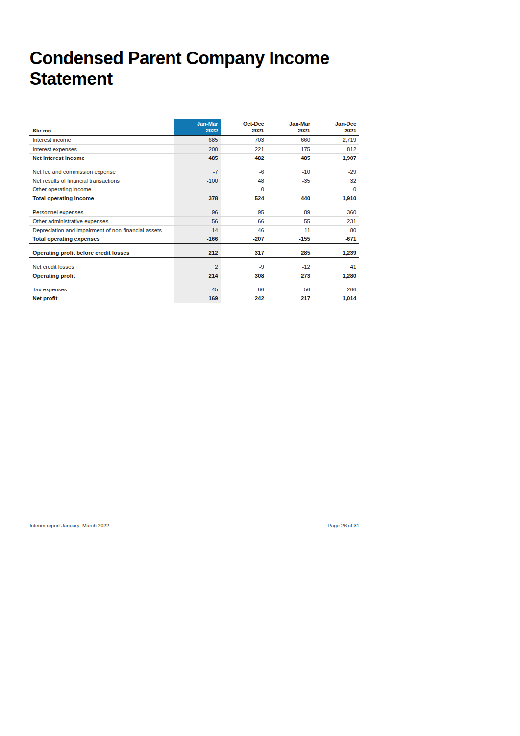Condensed Parent Company Income Statement
| Skr mn | Jan-Mar 2022 | Oct-Dec 2021 | Jan-Mar 2021 | Jan-Dec 2021 |
| --- | --- | --- | --- | --- |
| Interest income | 685 | 703 | 660 | 2,719 |
| Interest expenses | -200 | -221 | -175 | -812 |
| Net interest income | 485 | 482 | 485 | 1,907 |
| Net fee and commission expense | -7 | -6 | -10 | -29 |
| Net results of financial transactions | -100 | 48 | -35 | 32 |
| Other operating income | - | 0 | - | 0 |
| Total operating income | 378 | 524 | 440 | 1,910 |
| Personnel expenses | -96 | -95 | -89 | -360 |
| Other administrative expenses | -56 | -66 | -55 | -231 |
| Depreciation and impairment of non-financial assets | -14 | -46 | -11 | -80 |
| Total operating expenses | -166 | -207 | -155 | -671 |
| Operating profit before credit losses | 212 | 317 | 285 | 1,239 |
| Net credit losses | 2 | -9 | -12 | 41 |
| Operating profit | 214 | 308 | 273 | 1,280 |
| Tax expenses | -45 | -66 | -56 | -266 |
| Net profit | 169 | 242 | 217 | 1,014 |
Interim report January–March 2022 Page 26 of 31